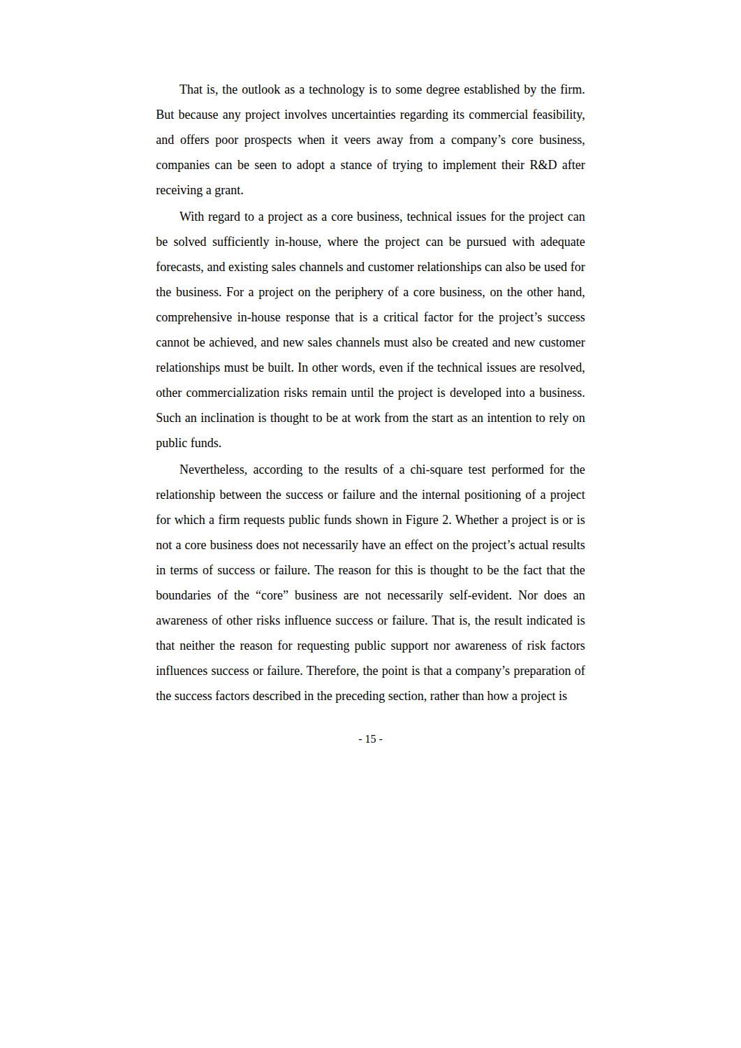That is, the outlook as a technology is to some degree established by the firm. But because any project involves uncertainties regarding its commercial feasibility, and offers poor prospects when it veers away from a company’s core business, companies can be seen to adopt a stance of trying to implement their R&D after receiving a grant.
With regard to a project as a core business, technical issues for the project can be solved sufficiently in-house, where the project can be pursued with adequate forecasts, and existing sales channels and customer relationships can also be used for the business. For a project on the periphery of a core business, on the other hand, comprehensive in-house response that is a critical factor for the project’s success cannot be achieved, and new sales channels must also be created and new customer relationships must be built. In other words, even if the technical issues are resolved, other commercialization risks remain until the project is developed into a business. Such an inclination is thought to be at work from the start as an intention to rely on public funds.
Nevertheless, according to the results of a chi-square test performed for the relationship between the success or failure and the internal positioning of a project for which a firm requests public funds shown in Figure 2. Whether a project is or is not a core business does not necessarily have an effect on the project’s actual results in terms of success or failure. The reason for this is thought to be the fact that the boundaries of the “core” business are not necessarily self-evident. Nor does an awareness of other risks influence success or failure. That is, the result indicated is that neither the reason for requesting public support nor awareness of risk factors influences success or failure. Therefore, the point is that a company’s preparation of the success factors described in the preceding section, rather than how a project is
- 15 -